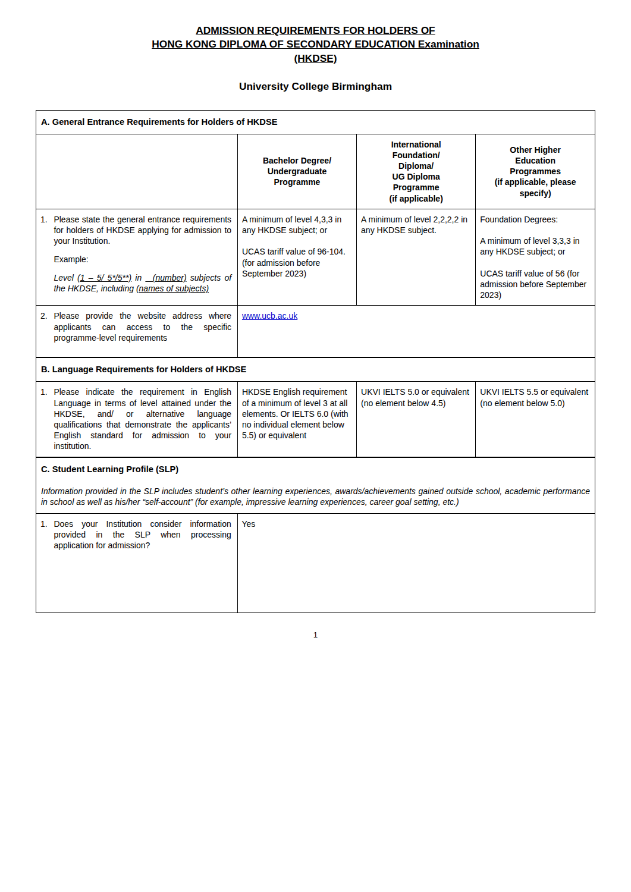ADMISSION REQUIREMENTS FOR HOLDERS OF
HONG KONG DIPLOMA OF SECONDARY EDUCATION Examination
(HKDSE)
University College Birmingham
| A. General Entrance Requirements for Holders of HKDSE / / Bachelor Degree/ Undergraduate Programme / International Foundation/ Diploma/ UG Diploma Programme (if applicable) / Other Higher Education Programmes (if applicable, please specify) / / --- / --- / --- / --- / / 1. Please state the general entrance requirements for holders of HKDSE applying for admission to your Institution. Example: Level (1 – 5/ 5*/5**) in (number) subjects of the HKDSE, including (names of subjects) / A minimum of level 4,3,3 in any HKDSE subject; or UCAS tariff value of 96-104. (for admission before September 2023) / A minimum of level 2,2,2,2 in any HKDSE subject. / Foundation Degrees: A minimum of level 3,3,3 in any HKDSE subject; or UCAS tariff value of 56 (for admission before September 2023) / / 2. Please provide the website address where applicants can access to the specific programme-level requirements / www.ucb.ac.uk / |
| B. Language Requirements for Holders of HKDSE / 1. Please indicate the requirement in English Language in terms of level attained under the HKDSE, and/ or alternative language qualifications that demonstrate the applicants’ English standard for admission to your institution. / HKDSE English requirement of a minimum of level 3 at all elements. Or IELTS 6.0 (with no individual element below 5.5) or equivalent / UKVI IELTS 5.0 or equivalent (no element below 4.5) / UKVI IELTS 5.5 or equivalent (no element below 5.0) / |
| C. Student Learning Profile (SLP) Information provided in the SLP includes student’s other learning experiences, awards/achievements gained outside school, academic performance in school as well as his/her “self-account” (for example, impressive learning experiences, career goal setting, etc.) / 1. Does your Institution consider information provided in the SLP when processing application for admission? / Yes / |
1